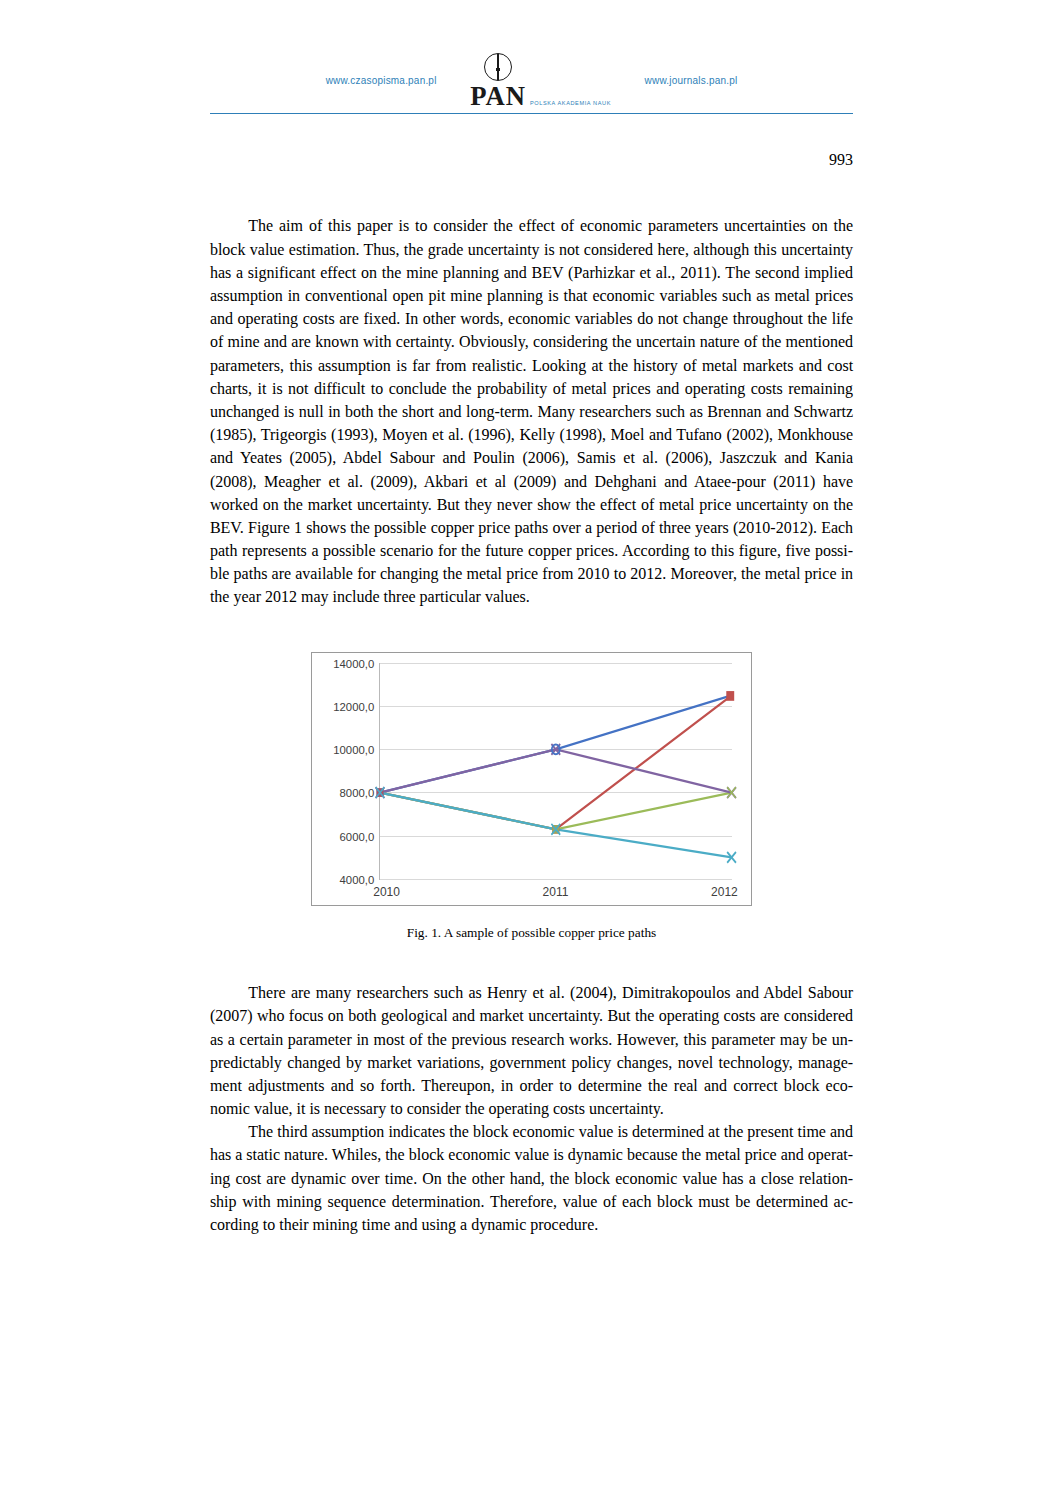www.czasopisma.pan.pl PAN POLSKA AKADEMIA NAUK www.journals.pan.pl
993
The aim of this paper is to consider the effect of economic parameters uncertainties on the block value estimation. Thus, the grade uncertainty is not considered here, although this uncertainty has a significant effect on the mine planning and BEV (Parhizkar et al., 2011). The second implied assumption in conventional open pit mine planning is that economic variables such as metal prices and operating costs are fixed. In other words, economic variables do not change throughout the life of mine and are known with certainty. Obviously, considering the uncertain nature of the mentioned parameters, this assumption is far from realistic. Looking at the history of metal markets and cost charts, it is not difficult to conclude the probability of metal prices and operating costs remaining unchanged is null in both the short and long-term. Many researchers such as Brennan and Schwartz (1985), Trigeorgis (1993), Moyen et al. (1996), Kelly (1998), Moel and Tufano (2002), Monkhouse and Yeates (2005), Abdel Sabour and Poulin (2006), Samis et al. (2006), Jaszczuk and Kania (2008), Meagher et al. (2009), Akbari et al (2009) and Dehghani and Ataee-pour (2011) have worked on the market uncertainty. But they never show the effect of metal price uncertainty on the BEV. Figure 1 shows the possible copper price paths over a period of three years (2010-2012). Each path represents a possible scenario for the future copper prices. According to this figure, five possible paths are available for changing the metal price from 2010 to 2012. Moreover, the metal price in the year 2012 may include three particular values.
14000,0
12000,0
10000,0
8000,0
6000,0
4000,0
2010 2011 2012
Fig. 1. A sample of possible copper price paths
There are many researchers such as Henry et al. (2004), Dimitrakopoulos and Abdel Sabour (2007) who focus on both geological and market uncertainty. But the operating costs are considered as a certain parameter in most of the previous research works. However, this parameter may be unpredictably changed by market variations, government policy changes, novel technology, management adjustments and so forth. Thereupon, in order to determine the real and correct block economic value, it is necessary to consider the operating costs uncertainty.
The third assumption indicates the block economic value is determined at the present time and has a static nature. Whiles, the block economic value is dynamic because the metal price and operating cost are dynamic over time. On the other hand, the block economic value has a close relationship with mining sequence determination. Therefore, value of each block must be determined according to their mining time and using a dynamic procedure.